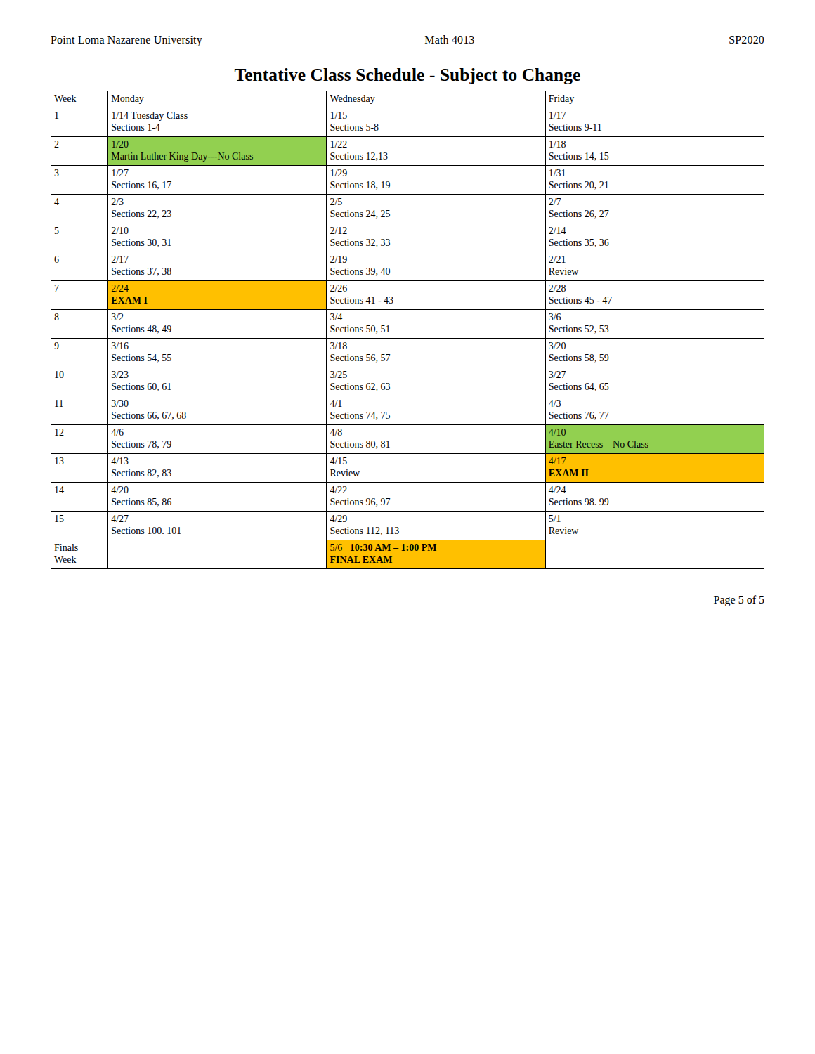Point Loma Nazarene University
Math 4013
SP2020
Tentative Class Schedule - Subject to Change
| Week | Monday | Wednesday | Friday |
| --- | --- | --- | --- |
| 1 | 1/14 Tuesday Class Sections 1-4 | 1/15 Sections 5-8 | 1/17 Sections 9-11 |
| 2 | 1/20 Martin Luther King Day---No Class | 1/22 Sections 12,13 | 1/18 Sections 14, 15 |
| 3 | 1/27 Sections 16, 17 | 1/29 Sections 18, 19 | 1/31 Sections 20, 21 |
| 4 | 2/3 Sections 22, 23 | 2/5 Sections 24, 25 | 2/7 Sections 26, 27 |
| 5 | 2/10 Sections 30, 31 | 2/12 Sections 32, 33 | 2/14 Sections 35, 36 |
| 6 | 2/17 Sections 37, 38 | 2/19 Sections 39, 40 | 2/21 Review |
| 7 | 2/24 EXAM I | 2/26 Sections 41 - 43 | 2/28 Sections 45 - 47 |
| 8 | 3/2 Sections 48, 49 | 3/4 Sections 50, 51 | 3/6 Sections 52, 53 |
| 9 | 3/16 Sections 54, 55 | 3/18 Sections 56, 57 | 3/20 Sections 58, 59 |
| 10 | 3/23 Sections 60, 61 | 3/25 Sections 62, 63 | 3/27 Sections 64, 65 |
| 11 | 3/30 Sections 66, 67, 68 | 4/1 Sections 74, 75 | 4/3 Sections 76, 77 |
| 12 | 4/6 Sections 78, 79 | 4/8 Sections 80, 81 | 4/10 Easter Recess – No Class |
| 13 | 4/13 Sections 82, 83 | 4/15 Review | 4/17 EXAM II |
| 14 | 4/20 Sections 85, 86 | 4/22 Sections 96, 97 | 4/24 Sections 98. 99 |
| 15 | 4/27 Sections 100. 101 | 4/29 Sections 112, 113 | 5/1 Review |
| Finals Week | | 5/6 10:30 AM – 1:00 PM FINAL EXAM | |
Page 5 of 5